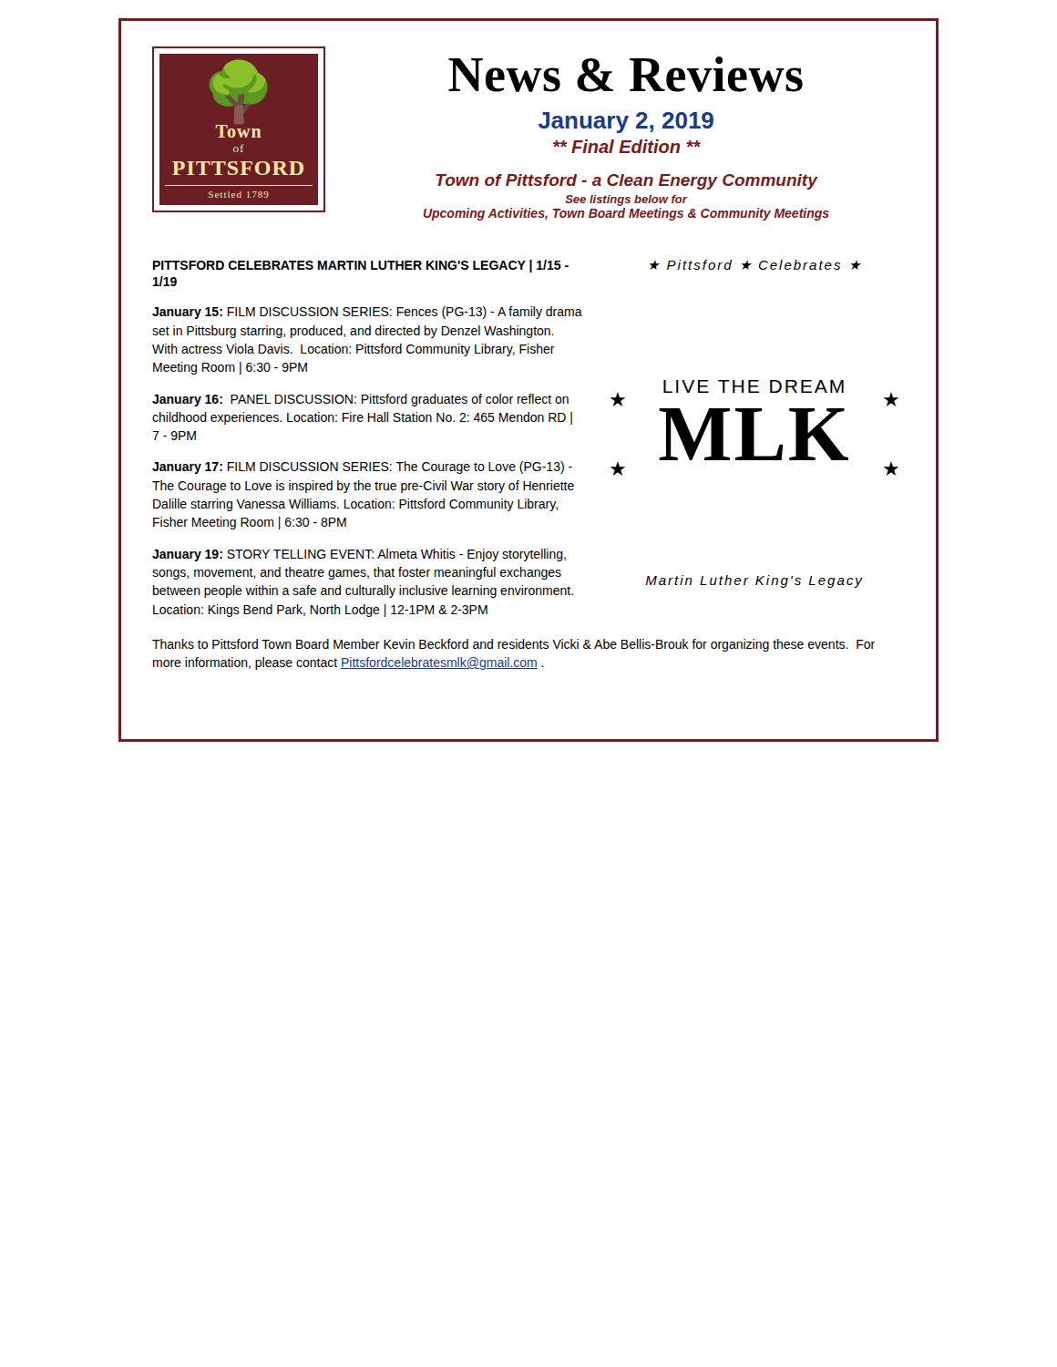🌳
Town of PITTSFORD Settled 1789
News & Reviews
January 2, 2019
** Final Edition **
Town of Pittsford - a Clean Energy Community
See listings below for
Upcoming Activities, Town Board Meetings & Community Meetings
★ Pittsford ★ Celebrates ★
★★
LIVE THE DREAM
MLK
★★
Martin Luther King's Legacy
Pittsford Celebrates Martin Luther King's Legacy | 1/15 - 1/19
January 15: FILM DISCUSSION SERIES: Fences (PG-13) - A family drama set in Pittsburg starring, produced, and directed by Denzel Washington. With actress Viola Davis. Location: Pittsford Community Library, Fisher Meeting Room | 6:30 - 9PM
January 16: PANEL DISCUSSION: Pittsford graduates of color reflect on childhood experiences. Location: Fire Hall Station No. 2: 465 Mendon RD | 7 - 9PM
January 17: FILM DISCUSSION SERIES: The Courage to Love (PG-13) - The Courage to Love is inspired by the true pre-Civil War story of Henriette Dalille starring Vanessa Williams. Location: Pittsford Community Library, Fisher Meeting Room | 6:30 - 8PM
January 19: STORY TELLING EVENT: Almeta Whitis - Enjoy storytelling, songs, movement, and theatre games, that foster meaningful exchanges between people within a safe and culturally inclusive learning environment. Location: Kings Bend Park, North Lodge | 12-1PM & 2-3PM
Thanks to Pittsford Town Board Member Kevin Beckford and residents Vicki & Abe Bellis-Brouk for organizing these events. For more information, please contact Pittsfordcelebratesmlk@gmail.com .